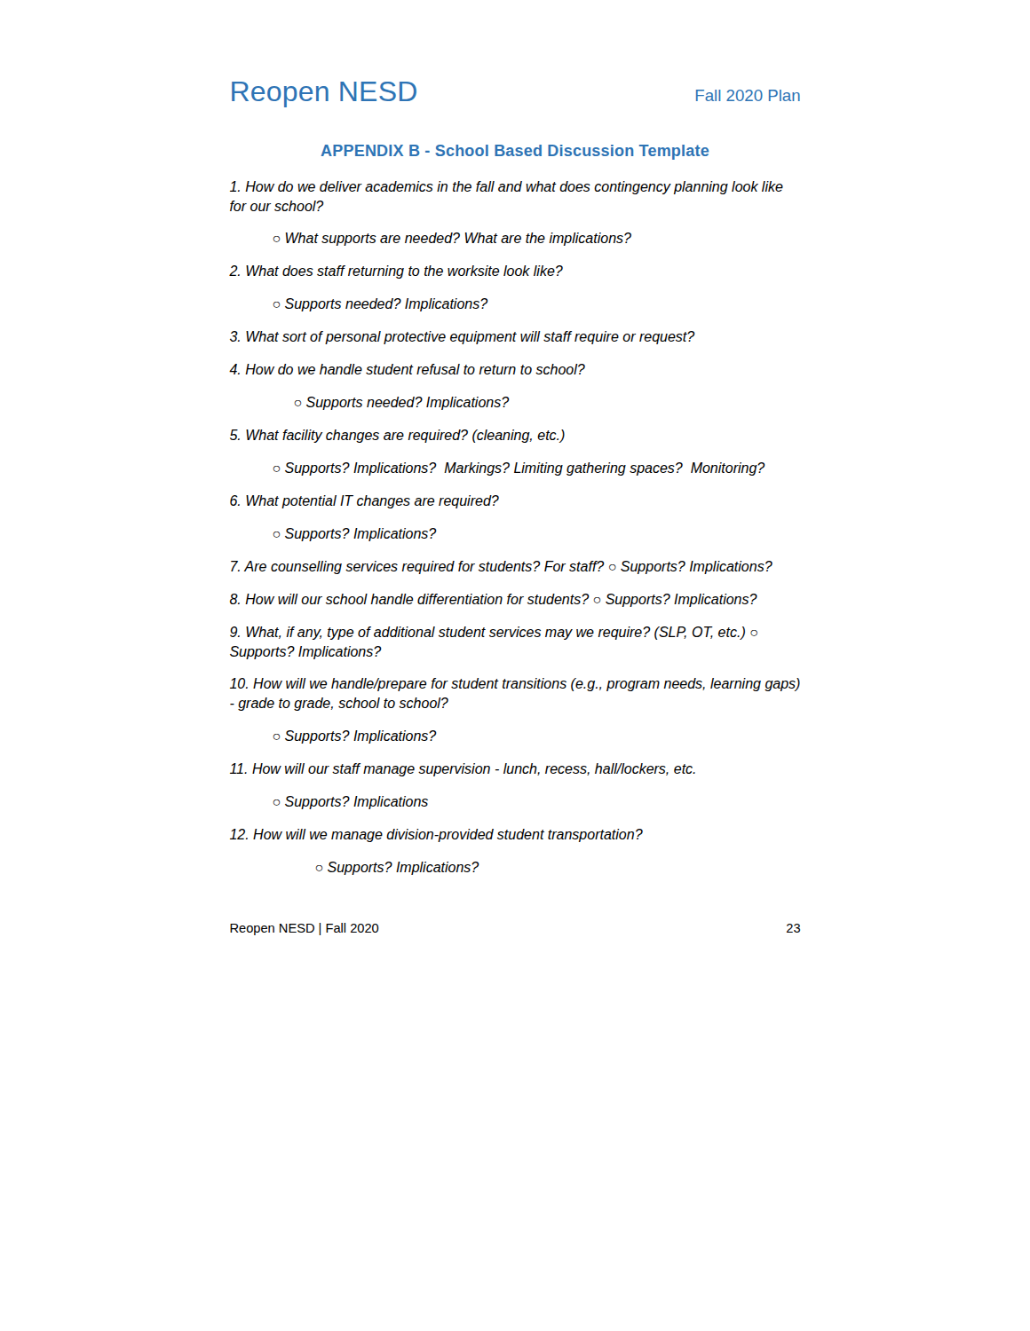Reopen NESD
Fall 2020 Plan
APPENDIX B - School Based Discussion Template
1. How do we deliver academics in the fall and what does contingency planning look like for our school?
○ What supports are needed? What are the implications?
2. What does staff returning to the worksite look like?
○ Supports needed? Implications?
3. What sort of personal protective equipment will staff require or request?
4. How do we handle student refusal to return to school?
○ Supports needed? Implications?
5. What facility changes are required? (cleaning, etc.)
○ Supports? Implications? Markings? Limiting gathering spaces? Monitoring?
6. What potential IT changes are required?
○ Supports? Implications?
7. Are counselling services required for students? For staff? ○ Supports? Implications?
8. How will our school handle differentiation for students? ○ Supports? Implications?
9. What, if any, type of additional student services may we require? (SLP, OT, etc.) ○ Supports? Implications?
10. How will we handle/prepare for student transitions (e.g., program needs, learning gaps) - grade to grade, school to school?
○ Supports? Implications?
11. How will our staff manage supervision - lunch, recess, hall/lockers, etc.
○ Supports? Implications
12. How will we manage division-provided student transportation?
○ Supports? Implications?
Reopen NESD | Fall 2020
23